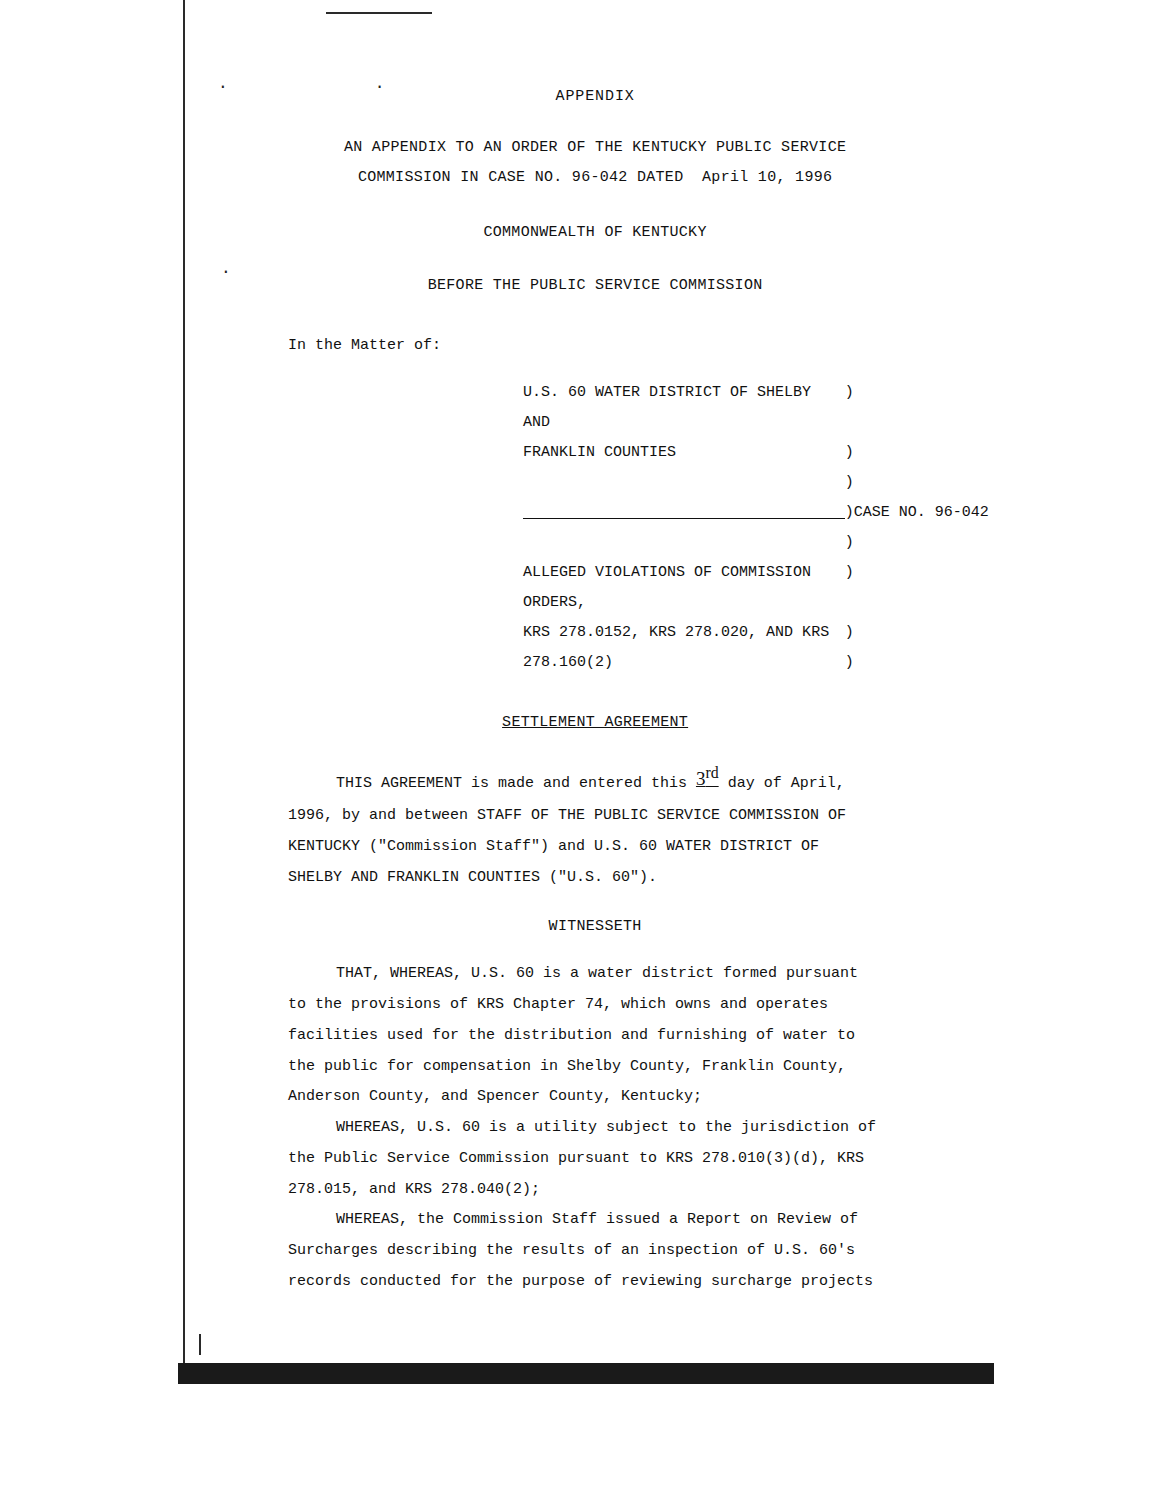. .
.
APPENDIX
AN APPENDIX TO AN ORDER OF THE KENTUCKY PUBLIC SERVICE
COMMISSION IN CASE NO. 96-042 DATED April 10, 1996
COMMONWEALTH OF KENTUCKY
BEFORE THE PUBLIC SERVICE COMMISSION
In the Matter of:
| U.S. 60 WATER DISTRICT OF SHELBY AND | ) | |
| FRANKLIN COUNTIES | ) | |
| | ) | |
| | ) | CASE NO. 96-042 |
| | ) | |
| ALLEGED VIOLATIONS OF COMMISSION ORDERS, | ) | |
| KRS 278.0152, KRS 278.020, AND KRS | ) | |
| 278.160(2) | ) | |
SETTLEMENT AGREEMENT
THIS AGREEMENT is made and entered this 3rd day of April,
1996, by and between STAFF OF THE PUBLIC SERVICE COMMISSION OF
KENTUCKY ("Commission Staff") and U.S. 60 WATER DISTRICT OF
SHELBY AND FRANKLIN COUNTIES ("U.S. 60").
WITNESSETH
THAT, WHEREAS, U.S. 60 is a water district formed pursuant
to the provisions of KRS Chapter 74, which owns and operates
facilities used for the distribution and furnishing of water to
the public for compensation in Shelby County, Franklin County,
Anderson County, and Spencer County, Kentucky;
WHEREAS, U.S. 60 is a utility subject to the jurisdiction of
the Public Service Commission pursuant to KRS 278.010(3)(d), KRS
278.015, and KRS 278.040(2);
WHEREAS, the Commission Staff issued a Report on Review of
Surcharges describing the results of an inspection of U.S. 60's
records conducted for the purpose of reviewing surcharge projects